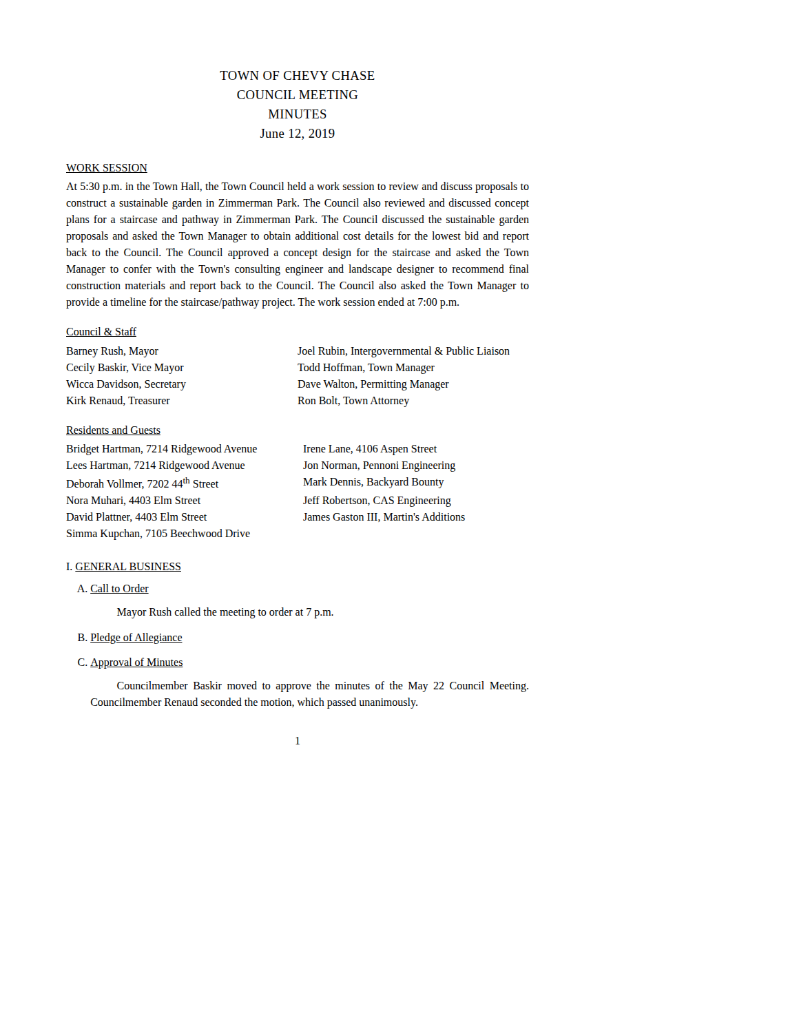TOWN OF CHEVY CHASE
COUNCIL MEETING
MINUTES
June 12, 2019
WORK SESSION
At 5:30 p.m. in the Town Hall, the Town Council held a work session to review and discuss proposals to construct a sustainable garden in Zimmerman Park. The Council also reviewed and discussed concept plans for a staircase and pathway in Zimmerman Park. The Council discussed the sustainable garden proposals and asked the Town Manager to obtain additional cost details for the lowest bid and report back to the Council. The Council approved a concept design for the staircase and asked the Town Manager to confer with the Town's consulting engineer and landscape designer to recommend final construction materials and report back to the Council. The Council also asked the Town Manager to provide a timeline for the staircase/pathway project. The work session ended at 7:00 p.m.
Council & Staff
| Barney Rush, Mayor | Joel Rubin, Intergovernmental & Public Liaison |
| Cecily Baskir, Vice Mayor | Todd Hoffman, Town Manager |
| Wicca Davidson, Secretary | Dave Walton, Permitting Manager |
| Kirk Renaud, Treasurer | Ron Bolt, Town Attorney |
Residents and Guests
| Bridget Hartman, 7214 Ridgewood Avenue | Irene Lane, 4106 Aspen Street |
| Lees Hartman, 7214 Ridgewood Avenue | Jon Norman, Pennoni Engineering |
| Deborah Vollmer, 7202 44 th Street | Mark Dennis, Backyard Bounty |
| Nora Muhari, 4403 Elm Street | Jeff Robertson, CAS Engineering |
| David Plattner, 4403 Elm Street | James Gaston III, Martin's Additions |
| Simma Kupchan, 7105 Beechwood Drive | |
I. GENERAL BUSINESS
Call to Order
Mayor Rush called the meeting to order at 7 p.m.
Pledge of Allegiance
Approval of Minutes
Councilmember Baskir moved to approve the minutes of the May 22 Council Meeting. Councilmember Renaud seconded the motion, which passed unanimously.
1